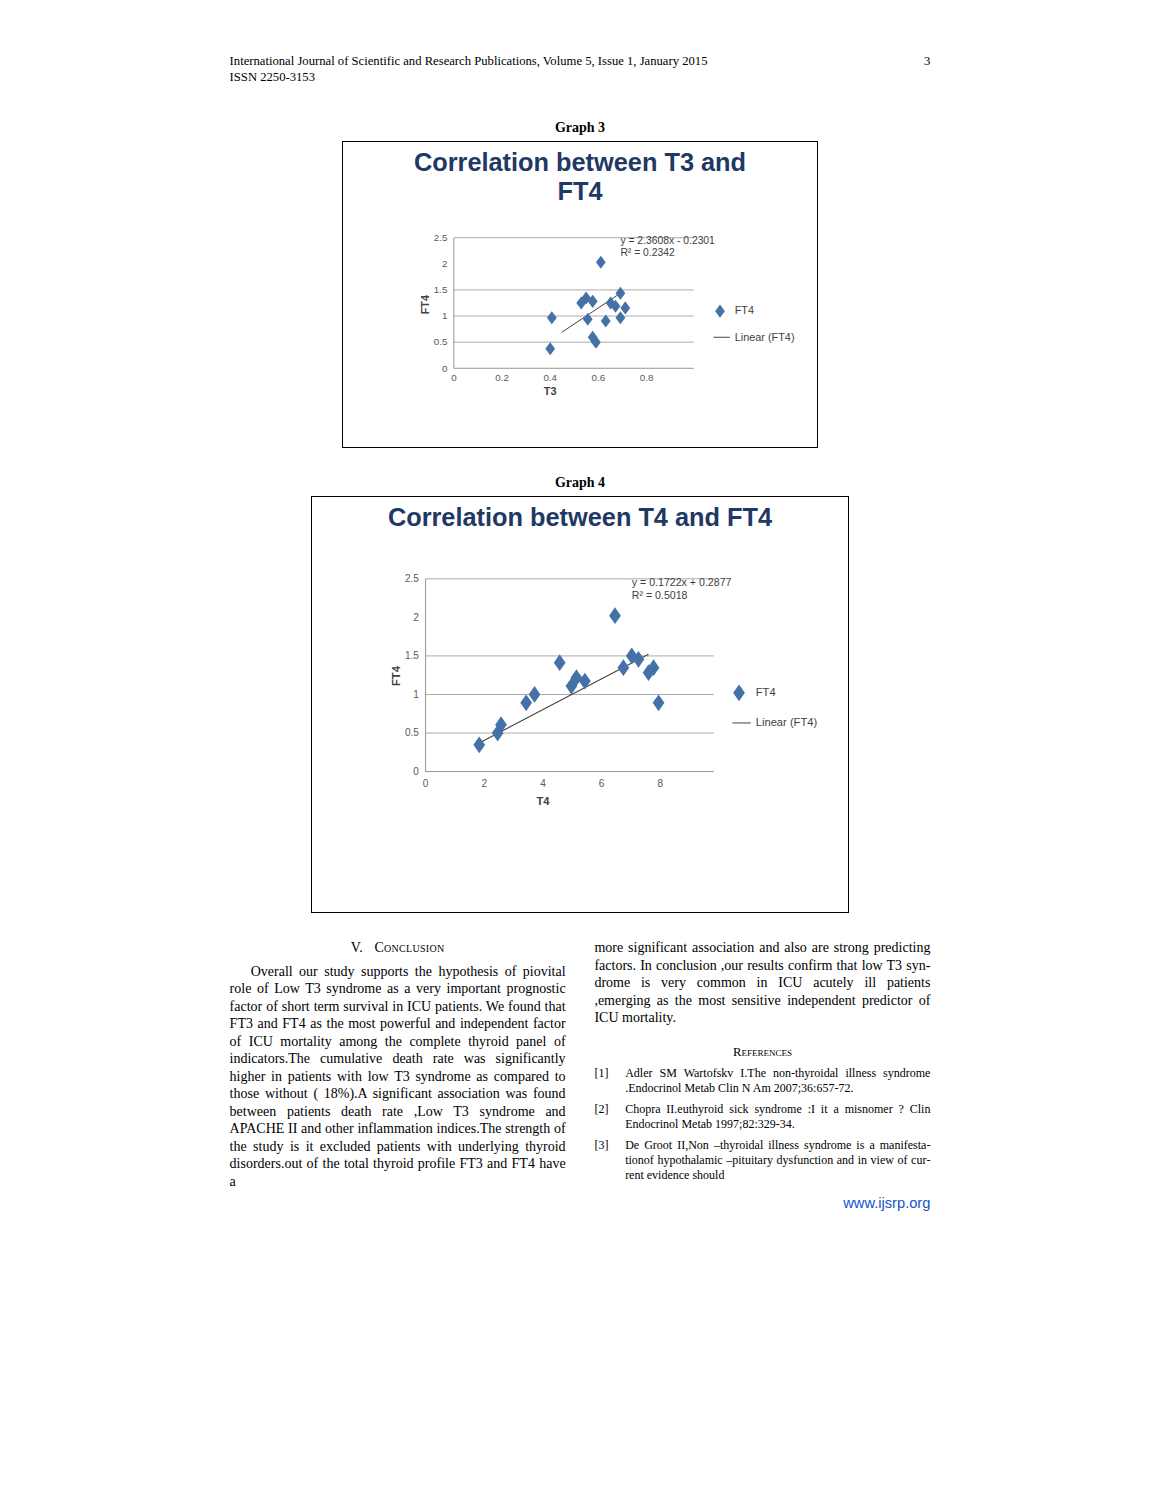International Journal of Scientific and Research Publications, Volume 5, Issue 1, January 2015
ISSN 2250-3153 3
Graph 3
Correlation between T3 and
FT4
2.5 2 1.5 1 0.5 0 0 0.2 0.4 0.6 0.8 T3 FT4 y = 2.3608x - 0.2301 R² = 0.2342 FT4 Linear (FT4)
Graph 4
Correlation between T4 and FT4
2.5 2 1.5 1 0.5 0 0 2 4 6 8 T4 FT4 y = 0.1722x + 0.2877 R² = 0.5018 FT4 Linear (FT4)
V. Conclusion
Overall our study supports the hypothesis of piovital role of Low T3 syndrome as a very important prognostic factor of short term survival in ICU patients. We found that FT3 and FT4 as the most powerful and independent factor of ICU mortality among the complete thyroid panel of indicators.The cumulative death rate was significantly higher in patients with low T3 syndrome as compared to those without ( 18%).A significant association was found between patients death rate ,Low T3 syndrome and APACHE II and other inflammation indices.The strength of the study is it excluded patients with underlying thyroid disorders.out of the total thyroid profile FT3 and FT4 have a
more significant association and also are strong predicting factors. In conclusion ,our results confirm that low T3 syndrome is very common in ICU acutely ill patients ,emerging as the most sensitive independent predictor of ICU mortality.
References
[1] Adler SM Wartofskv I.The non-thyroidal illness syndrome .Endocrinol Metab Clin N Am 2007;36:657-72.
[2] Chopra II.euthyroid sick syndrome :I it a misnomer ? Clin Endocrinol Metab 1997;82:329-34.
[3] De Groot II,Non –thyroidal illness syndrome is a manifestationof hypothalamic –pituitary dysfunction and in view of current evidence should
www.ijsrp.org